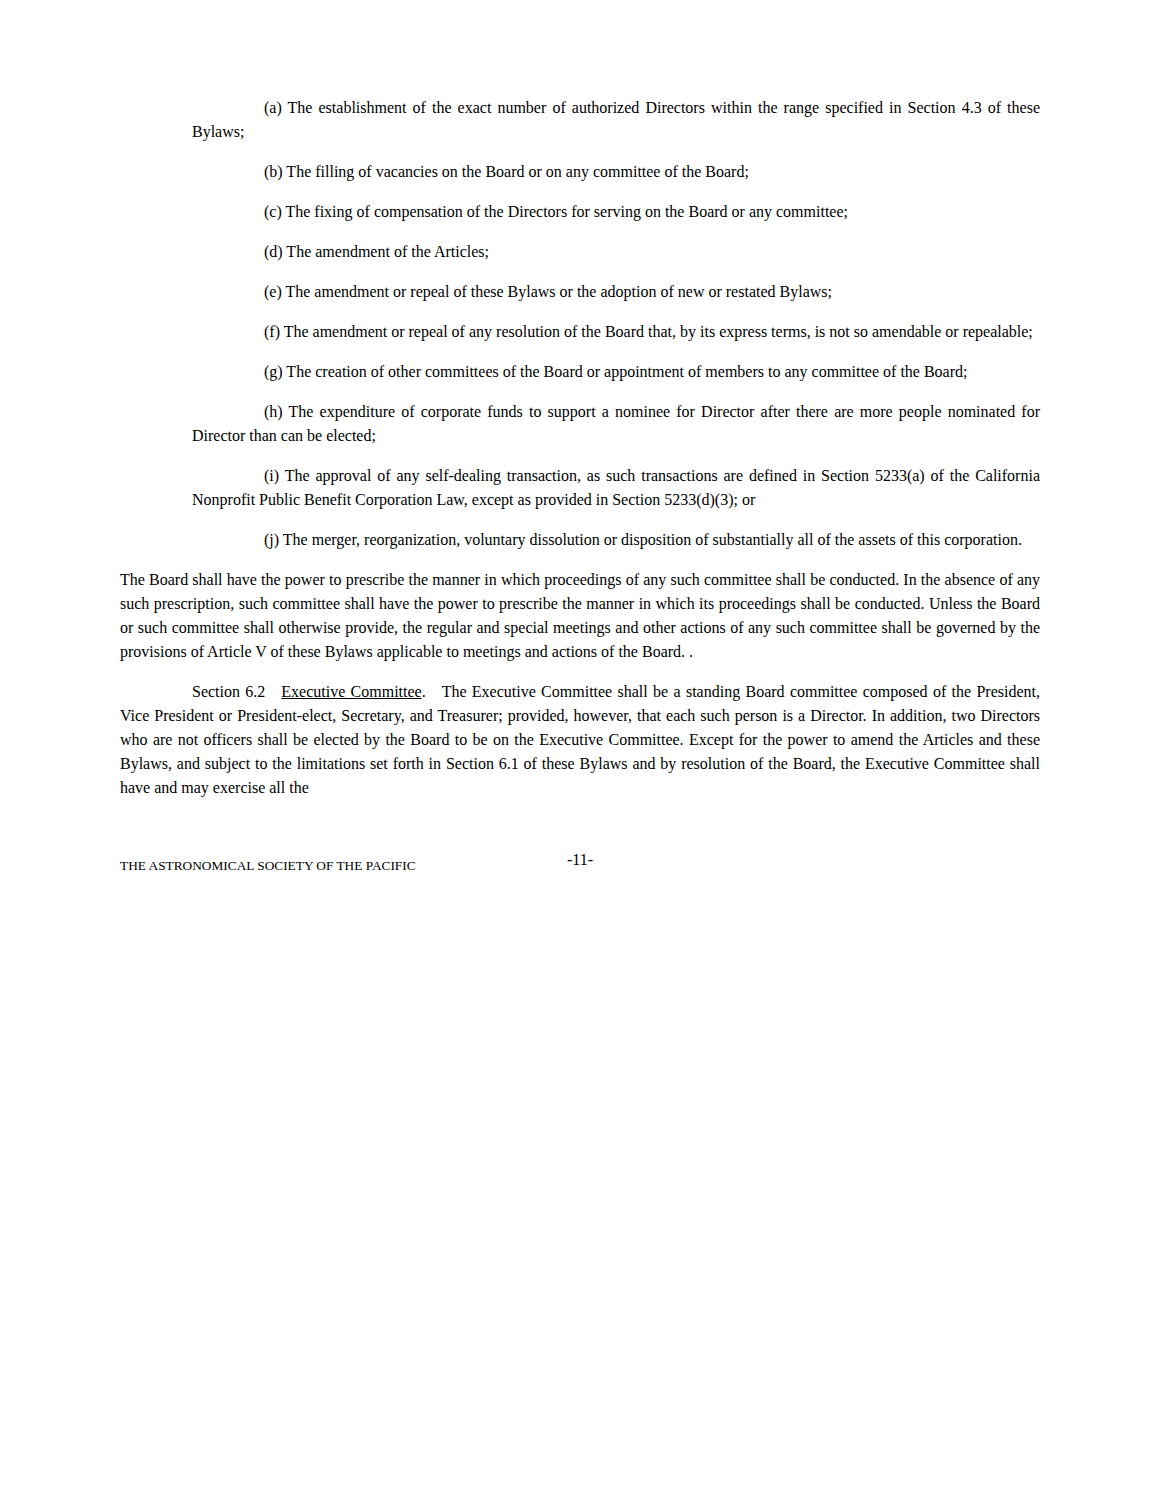(a) The establishment of the exact number of authorized Directors within the range specified in Section 4.3 of these Bylaws;
(b) The filling of vacancies on the Board or on any committee of the Board;
(c) The fixing of compensation of the Directors for serving on the Board or any committee;
(d) The amendment of the Articles;
(e) The amendment or repeal of these Bylaws or the adoption of new or restated Bylaws;
(f) The amendment or repeal of any resolution of the Board that, by its express terms, is not so amendable or repealable;
(g) The creation of other committees of the Board or appointment of members to any committee of the Board;
(h) The expenditure of corporate funds to support a nominee for Director after there are more people nominated for Director than can be elected;
(i) The approval of any self-dealing transaction, as such transactions are defined in Section 5233(a) of the California Nonprofit Public Benefit Corporation Law, except as provided in Section 5233(d)(3); or
(j) The merger, reorganization, voluntary dissolution or disposition of substantially all of the assets of this corporation.
The Board shall have the power to prescribe the manner in which proceedings of any such committee shall be conducted. In the absence of any such prescription, such committee shall have the power to prescribe the manner in which its proceedings shall be conducted. Unless the Board or such committee shall otherwise provide, the regular and special meetings and other actions of any such committee shall be governed by the provisions of Article V of these Bylaws applicable to meetings and actions of the Board. .
Section 6.2 Executive Committee. The Executive Committee shall be a standing Board committee composed of the President, Vice President or President-elect, Secretary, and Treasurer; provided, however, that each such person is a Director. In addition, two Directors who are not officers shall be elected by the Board to be on the Executive Committee. Except for the power to amend the Articles and these Bylaws, and subject to the limitations set forth in Section 6.1 of these Bylaws and by resolution of the Board, the Executive Committee shall have and may exercise all the
-11-
THE ASTRONOMICAL SOCIETY OF THE PACIFIC